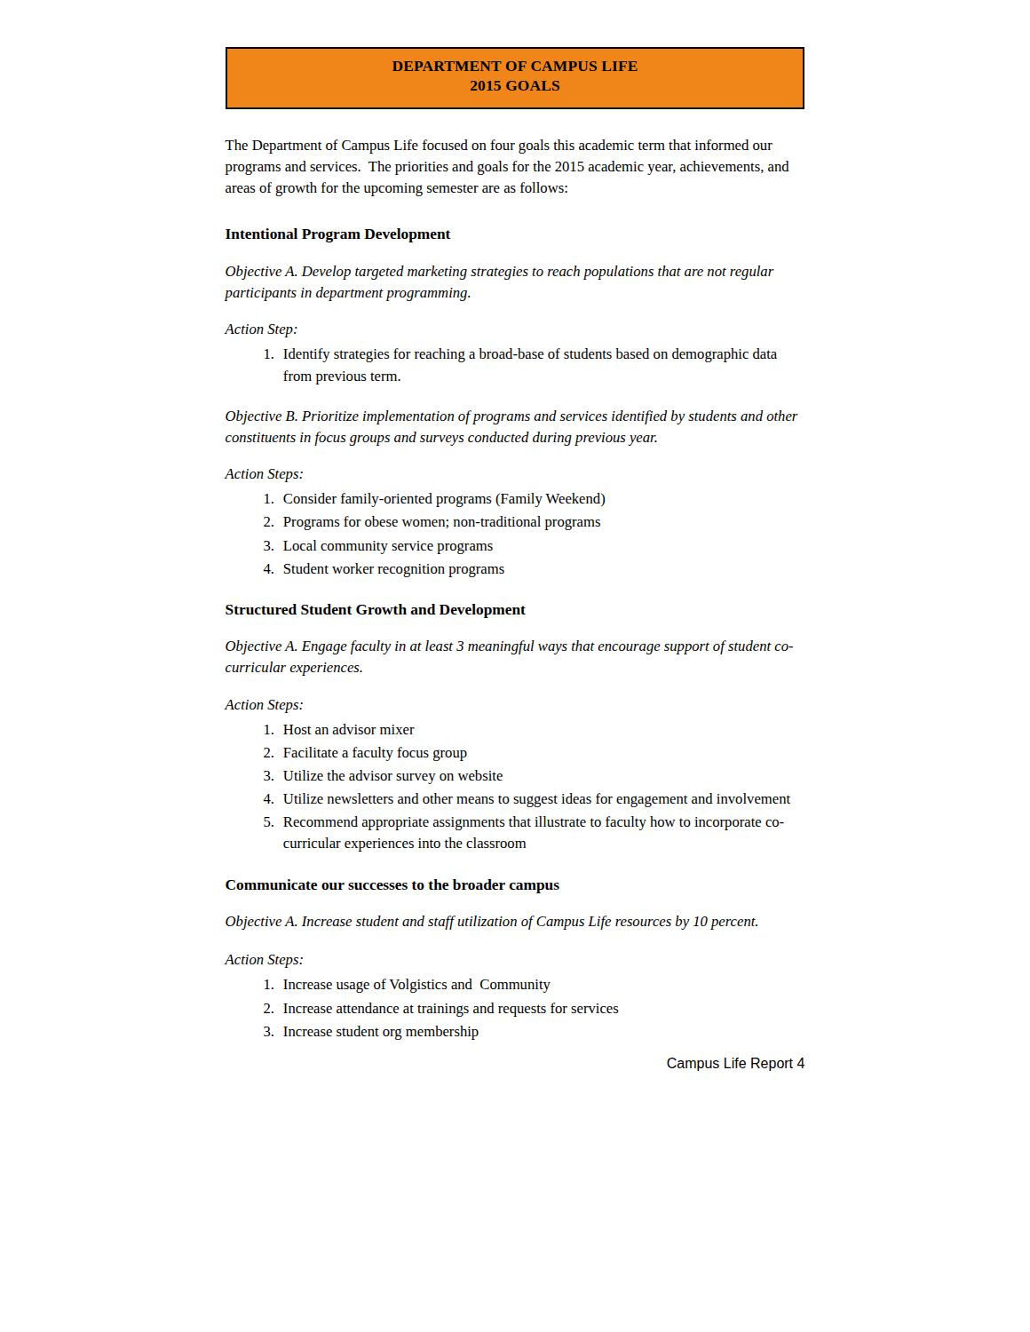DEPARTMENT OF CAMPUS LIFE
2015 GOALS
The Department of Campus Life focused on four goals this academic term that informed our programs and services. The priorities and goals for the 2015 academic year, achievements, and areas of growth for the upcoming semester are as follows:
Intentional Program Development
Objective A. Develop targeted marketing strategies to reach populations that are not regular participants in department programming.
Action Step:
Identify strategies for reaching a broad-base of students based on demographic data from previous term.
Objective B. Prioritize implementation of programs and services identified by students and other constituents in focus groups and surveys conducted during previous year.
Action Steps:
Consider family-oriented programs (Family Weekend)
Programs for obese women; non-traditional programs
Local community service programs
Student worker recognition programs
Structured Student Growth and Development
Objective A. Engage faculty in at least 3 meaningful ways that encourage support of student co- curricular experiences.
Action Steps:
Host an advisor mixer
Facilitate a faculty focus group
Utilize the advisor survey on website
Utilize newsletters and other means to suggest ideas for engagement and involvement
Recommend appropriate assignments that illustrate to faculty how to incorporate co-curricular experiences into the classroom
Communicate our successes to the broader campus
Objective A. Increase student and staff utilization of Campus Life resources by 10 percent.
Action Steps:
Increase usage of Volgistics and Community
Increase attendance at trainings and requests for services
Increase student org membership
Campus Life Report 4